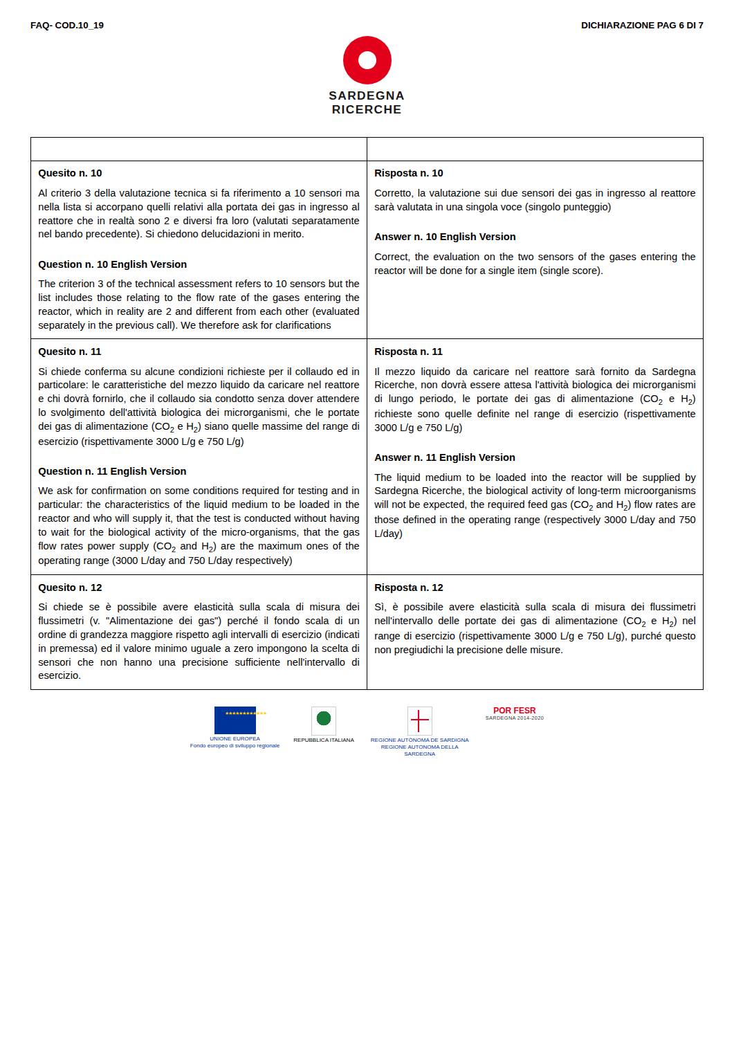FAQ- COD.10_19
Dichiarazione pag 6 di 7
SARDEGNA
RICERCHE
| Quesito n. 10 Al criterio 3 della valutazione tecnica si fa riferimento a 10 sensori ma nella lista si accorpano quelli relativi alla portata dei gas in ingresso al reattore che in realtà sono 2 e diversi fra loro (valutati separatamente nel bando precedente). Si chiedono delucidazioni in merito. Question n. 10 English Version The criterion 3 of the technical assessment refers to 10 sensors but the list includes those relating to the flow rate of the gases entering the reactor, which in reality are 2 and different from each other (evaluated separately in the previous call). We therefore ask for clarifications | Risposta n. 10 Corretto, la valutazione sui due sensori dei gas in ingresso al reattore sarà valutata in una singola voce (singolo punteggio) Answer n. 10 English Version Correct, the evaluation on the two sensors of the gases entering the reactor will be done for a single item (single score). |
| Quesito n. 11 Si chiede conferma su alcune condizioni richieste per il collaudo ed in particolare: le caratteristiche del mezzo liquido da caricare nel reattore e chi dovrà fornirlo, che il collaudo sia condotto senza dover attendere lo svolgimento dell'attività biologica dei microrganismi, che le portate dei gas di alimentazione (CO 2 e H 2 ) siano quelle massime del range di esercizio (rispettivamente 3000 L/g e 750 L/g) Question n. 11 English Version We ask for confirmation on some conditions required for testing and in particular: the characteristics of the liquid medium to be loaded in the reactor and who will supply it, that the test is conducted without having to wait for the biological activity of the micro-organisms, that the gas flow rates power supply (CO 2 and H 2 ) are the maximum ones of the operating range (3000 L/day and 750 L/day respectively) | Risposta n. 11 Il mezzo liquido da caricare nel reattore sarà fornito da Sardegna Ricerche, non dovrà essere attesa l'attività biologica dei microrganismi di lungo periodo, le portate dei gas di alimentazione (CO 2 e H 2 ) richieste sono quelle definite nel range di esercizio (rispettivamente 3000 L/g e 750 L/g) Answer n. 11 English Version The liquid medium to be loaded into the reactor will be supplied by Sardegna Ricerche, the biological activity of long-term microorganisms will not be expected, the required feed gas (CO 2 and H 2 ) flow rates are those defined in the operating range (respectively 3000 L/day and 750 L/day) |
| Quesito n. 12 Si chiede se è possibile avere elasticità sulla scala di misura dei flussimetri (v. "Alimentazione dei gas") perché il fondo scala di un ordine di grandezza maggiore rispetto agli intervalli di esercizio (indicati in premessa) ed il valore minimo uguale a zero impongono la scelta di sensori che non hanno una precisione sufficiente nell'intervallo di esercizio. | Risposta n. 12 Sì, è possibile avere elasticità sulla scala di misura dei flussimetri nell'intervallo delle portate dei gas di alimentazione (CO 2 e H 2 ) nel range di esercizio (rispettivamente 3000 L/g e 750 L/g), purché questo non pregiudichi la precisione delle misure. |
UNIONE EUROPEA
Fondo europeo di sviluppo regionale
REPUBBLICA ITALIANA
REGIONE AUTÒNOMA DE SARDIGNA
REGIONE AUTONOMA DELLA SARDEGNA
POR FESRSARDEGNA 2014-2020